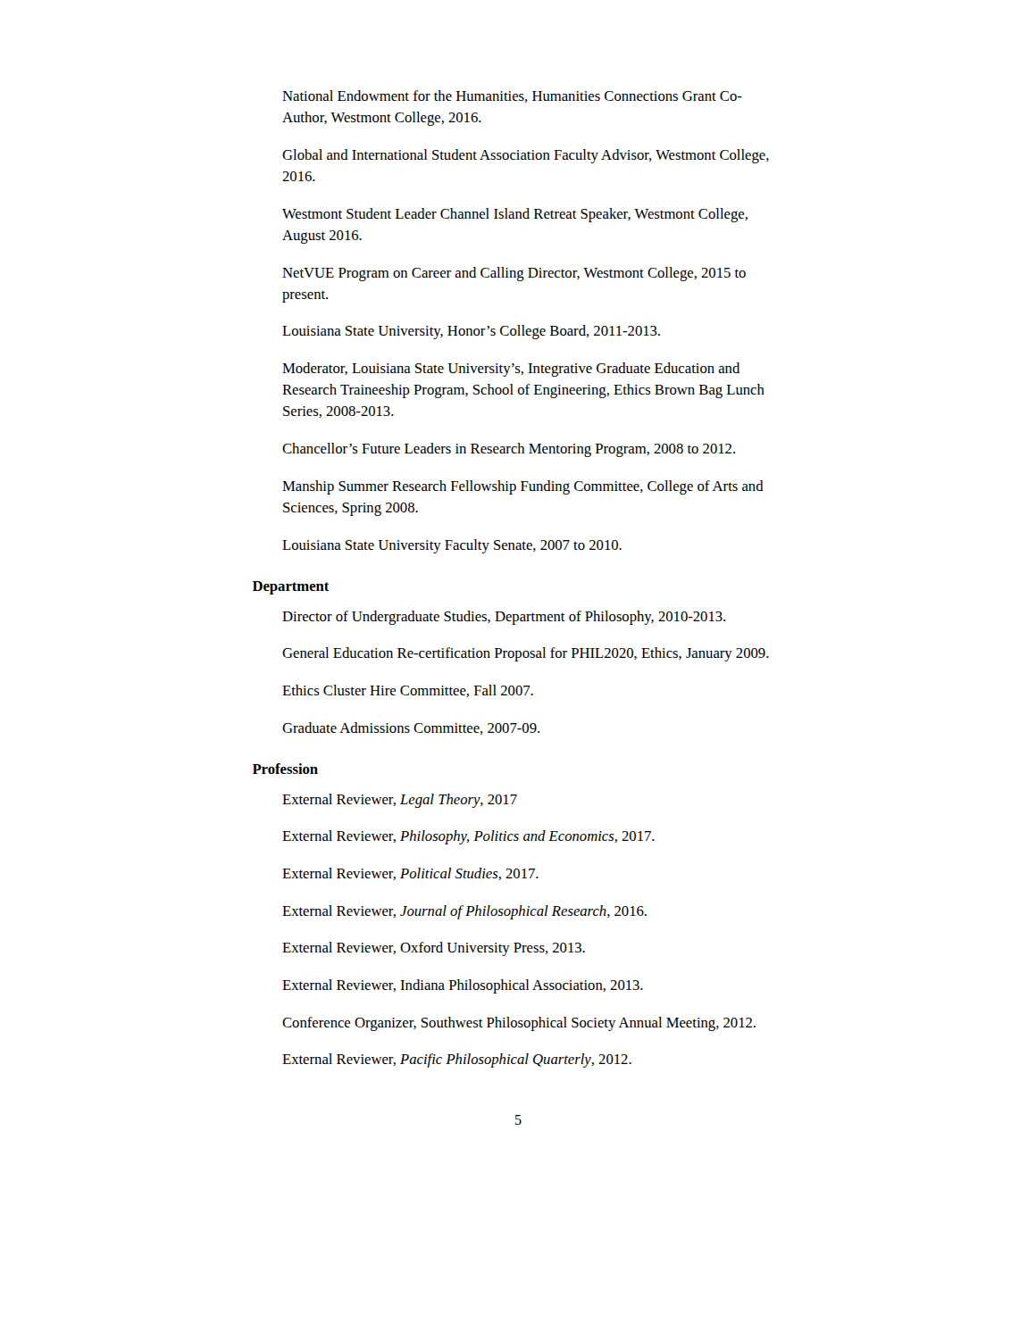National Endowment for the Humanities, Humanities Connections Grant Co-Author, Westmont College, 2016.
Global and International Student Association Faculty Advisor, Westmont College, 2016.
Westmont Student Leader Channel Island Retreat Speaker, Westmont College, August 2016.
NetVUE Program on Career and Calling Director, Westmont College, 2015 to present.
Louisiana State University, Honor’s College Board, 2011-2013.
Moderator, Louisiana State University’s, Integrative Graduate Education and Research Traineeship Program, School of Engineering, Ethics Brown Bag Lunch Series, 2008-2013.
Chancellor’s Future Leaders in Research Mentoring Program, 2008 to 2012.
Manship Summer Research Fellowship Funding Committee, College of Arts and Sciences, Spring 2008.
Louisiana State University Faculty Senate, 2007 to 2010.
Department
Director of Undergraduate Studies, Department of Philosophy, 2010-2013.
General Education Re-certification Proposal for PHIL2020, Ethics, January 2009.
Ethics Cluster Hire Committee, Fall 2007.
Graduate Admissions Committee, 2007-09.
Profession
External Reviewer, Legal Theory, 2017
External Reviewer, Philosophy, Politics and Economics, 2017.
External Reviewer, Political Studies, 2017.
External Reviewer, Journal of Philosophical Research, 2016.
External Reviewer, Oxford University Press, 2013.
External Reviewer, Indiana Philosophical Association, 2013.
Conference Organizer, Southwest Philosophical Society Annual Meeting, 2012.
External Reviewer, Pacific Philosophical Quarterly, 2012.
5